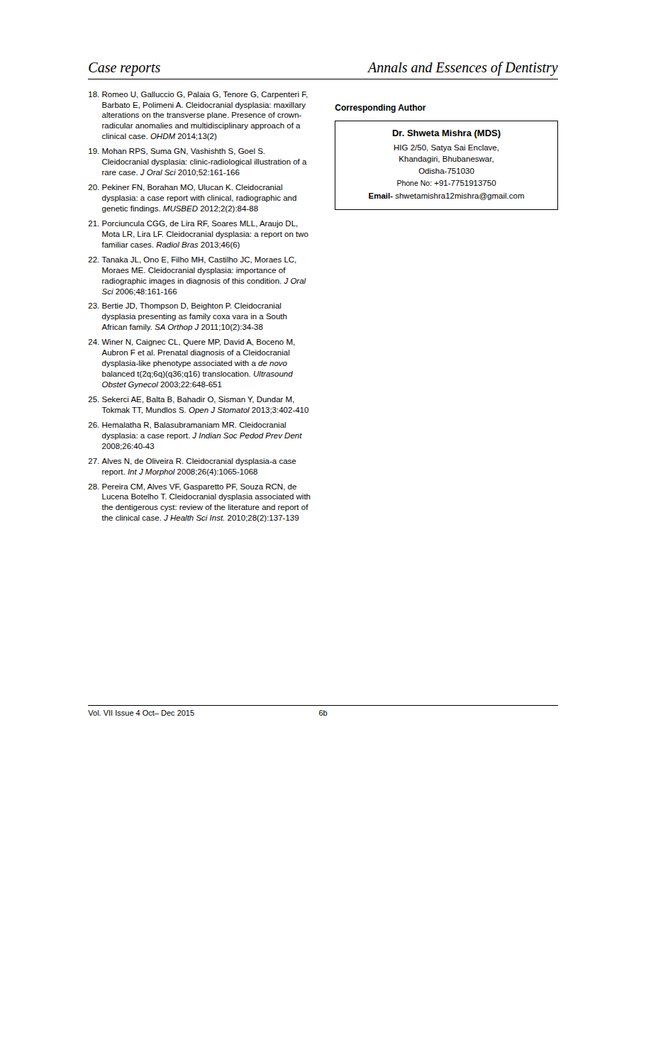Case reports
Annals and Essences of Dentistry
Romeo U, Galluccio G, Palaia G, Tenore G, Carpenteri F, Barbato E, Polimeni A. Cleidocranial dysplasia: maxillary alterations on the transverse plane. Presence of crown-radicular anomalies and multidisciplinary approach of a clinical case. OHDM 2014;13(2)
Mohan RPS, Suma GN, Vashishth S, Goel S. Cleidocranial dysplasia: clinic-radiological illustration of a rare case. J Oral Sci 2010;52:161-166
Pekiner FN, Borahan MO, Ulucan K. Cleidocranial dysplasia: a case report with clinical, radiographic and genetic findings. MUSBED 2012;2(2):84-88
Porciuncula CGG, de Lira RF, Soares MLL, Araujo DL, Mota LR, Lira LF. Cleidocranial dysplasia: a report on two familiar cases. Radiol Bras 2013;46(6)
Tanaka JL, Ono E, Filho MH, Castilho JC, Moraes LC, Moraes ME. Cleidocranial dysplasia: importance of radiographic images in diagnosis of this condition. J Oral Sci 2006;48:161-166
Bertie JD, Thompson D, Beighton P. Cleidocranial dysplasia presenting as family coxa vara in a South African family. SA Orthop J 2011;10(2):34-38
Winer N, Caignec CL, Quere MP, David A, Boceno M, Aubron F et al. Prenatal diagnosis of a Cleidocranial dysplasia-like phenotype associated with a de novo balanced t(2q;6q)(q36;q16) translocation. Ultrasound Obstet Gynecol 2003;22:648-651
Sekerci AE, Balta B, Bahadir O, Sisman Y, Dundar M, Tokmak TT, Mundlos S. Open J Stomatol 2013;3:402-410
Hemalatha R, Balasubramaniam MR. Cleidocranial dysplasia: a case report. J Indian Soc Pedod Prev Dent 2008;26:40-43
Alves N, de Oliveira R. Cleidocranial dysplasia-a case report. Int J Morphol 2008;26(4):1065-1068
Pereira CM, Alves VF, Gasparetto PF, Souza RCN, de Lucena Botelho T. Cleidocranial dysplasia associated with the dentigerous cyst: review of the literature and report of the clinical case. J Health Sci Inst. 2010;28(2):137-139
Corresponding Author
Dr. Shweta Mishra (MDS)
HIG 2/50, Satya Sai Enclave,
Khandagiri, Bhubaneswar,
Odisha-751030
Phone No: +91-7751913750
Email- shwetamishra12mishra@gmail.com
Vol. VII Issue 4 Oct– Dec 2015
6b